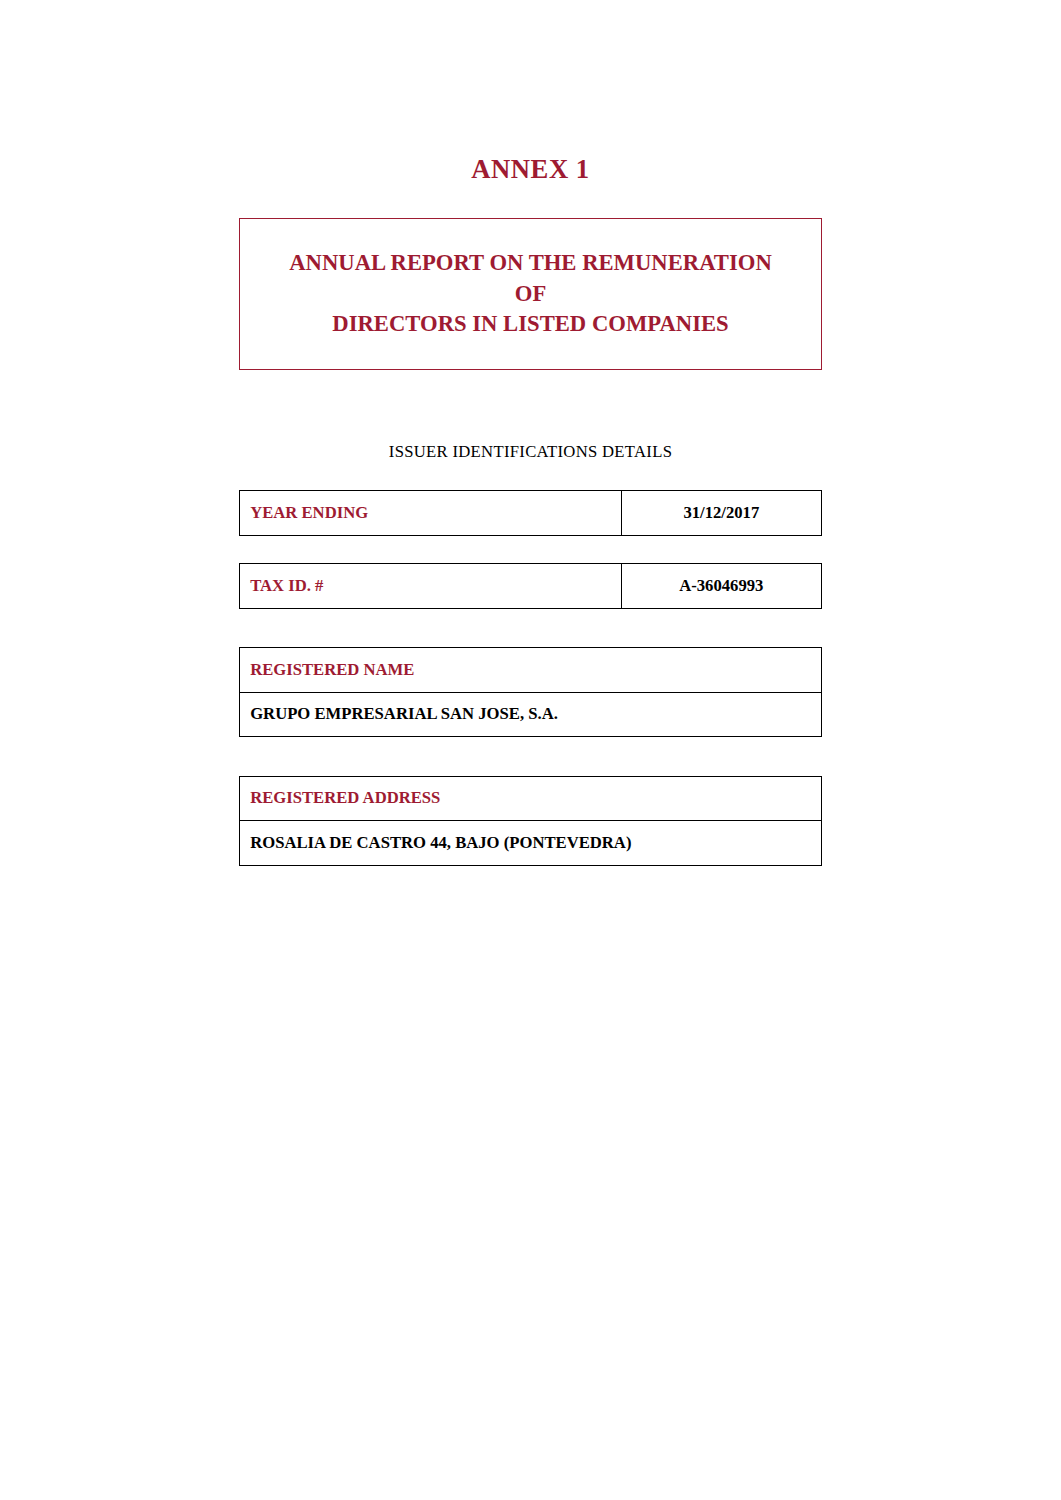ANNEX 1
ANNUAL REPORT ON THE REMUNERATION OF
DIRECTORS IN LISTED COMPANIES
ISSUER IDENTIFICATIONS DETAILS
| YEAR ENDING | 31/12/2017 |
| TAX ID. # | A-36046993 |
| REGISTERED NAME |
| GRUPO EMPRESARIAL SAN JOSE, S.A. |
| REGISTERED ADDRESS |
| ROSALIA DE CASTRO 44, BAJO (PONTEVEDRA) |